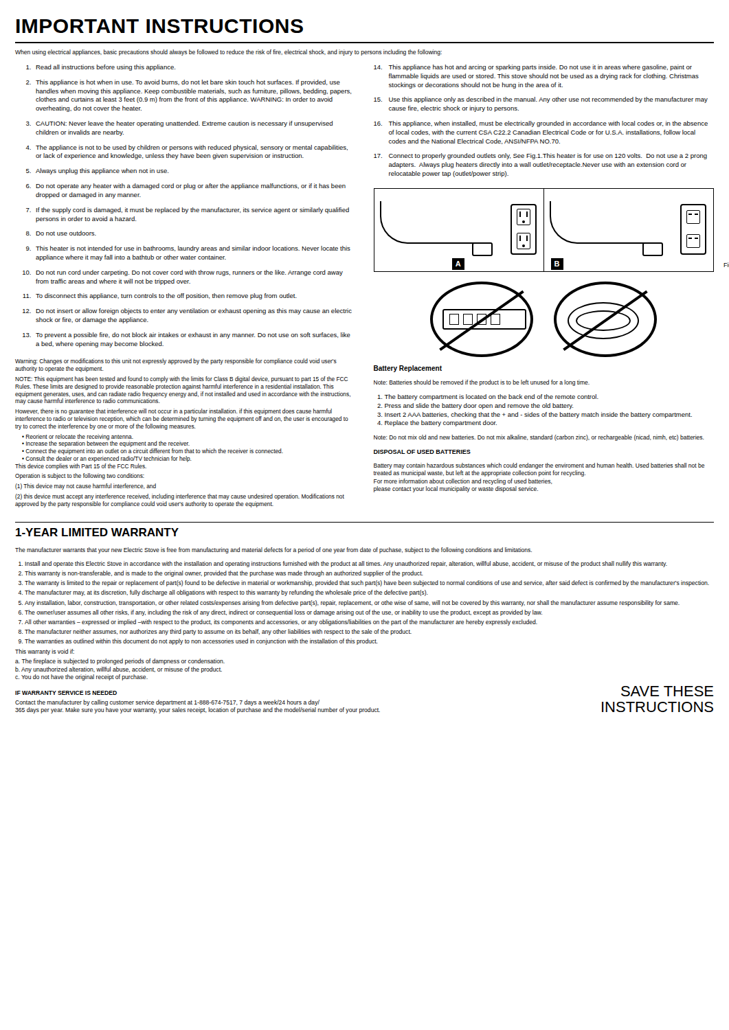IMPORTANT INSTRUCTIONS
When using electrical appliances, basic precautions should always be followed to reduce the risk of fire, electrical shock, and injury to persons including the following:
Read all instructions before using this appliance.
This appliance is hot when in use. To avoid burns, do not let bare skin touch hot surfaces. If provided, use handles when moving this appliance. Keep combustible materials, such as furniture, pillows, bedding, papers, clothes and curtains at least 3 feet (0.9 m) from the front of this appliance. WARNING: In order to avoid overheating, do not cover the heater.
CAUTION: Never leave the heater operating unattended. Extreme caution is necessary if unsupervised children or invalids are nearby.
The appliance is not to be used by children or persons with reduced physical, sensory or mental capabilities, or lack of experience and knowledge, unless they have been given supervision or instruction.
Always unplug this appliance when not in use.
Do not operate any heater with a damaged cord or plug or after the appliance malfunctions, or if it has been dropped or damaged in any manner.
If the supply cord is damaged, it must be replaced by the manufacturer, its service agent or similarly qualified persons in order to avoid a hazard.
Do not use outdoors.
This heater is not intended for use in bathrooms, laundry areas and similar indoor locations. Never locate this appliance where it may fall into a bathtub or other water container.
Do not run cord under carpeting. Do not cover cord with throw rugs, runners or the like. Arrange cord away from traffic areas and where it will not be tripped over.
To disconnect this appliance, turn controls to the off position, then remove plug from outlet.
Do not insert or allow foreign objects to enter any ventilation or exhaust opening as this may cause an electric shock or fire, or damage the appliance.
To prevent a possible fire, do not block air intakes or exhaust in any manner. Do not use on soft surfaces, like a bed, where opening may become blocked.
Warning: Changes or modifications to this unit not expressly approved by the party responsible for compliance could void user's authority to operate the equipment.
NOTE: This equipment has been tested and found to comply with the limits for Class B digital device, pursuant to part 15 of the FCC Rules. These limits are designed to provide reasonable protection against harmful interference in a residential installation. This equipment generates, uses, and can radiate radio frequency energy and, if not installed and used in accordance with the instructions, may cause harmful interference to radio communications.
However, there is no guarantee that interference will not occur in a particular installation. if this equipment does cause harmful interference to radio or television reception, which can be determined by turning the equipment off and on, the user is encouraged to try to correct the interference by one or more of the following measures.
Reorient or relocate the receiving antenna.
Increase the separation between the equipment and the receiver.
Connect the equipment into an outlet on a circuit different from that to which the receiver is connected.
Consult the dealer or an experienced radio/TV technician for help.
This device complies with Part 15 of the FCC Rules.
Operation is subject to the following two conditions:
(1) This device may not cause harmful interference, and
(2) this device must accept any interference received, including interference that may cause undesired operation. Modifications not approved by the party responsible for compliance could void user's authority to operate the equipment.
14. This appliance has hot and arcing or sparking parts inside. Do not use it in areas where gasoline, paint or flammable liquids are used or stored. This stove should not be used as a drying rack for clothing. Christmas stockings or decorations should not be hung in the area of it.
15. Use this appliance only as described in the manual. Any other use not recommended by the manufacturer may cause fire, electric shock or injury to persons.
16. This appliance, when installed, must be electrically grounded in accordance with local codes or, in the absence of local codes, with the current CSA C22.2 Canadian Electrical Code or for U.S.A. installations, follow local codes and the National Electrical Code, ANSI/NFPA NO.70.
17. Connect to properly grounded outlets only, See Fig.1.This heater is for use on 120 volts. Do not use a 2 prong adapters. Always plug heaters directly into a wall outlet/receptacle.Never use with an extension cord or relocatable power tap (outlet/power strip).
A
B
Fig.1
Battery Replacement
Note: Batteries should be removed if the product is to be left unused for a long time.
The battery compartment is located on the back end of the remote control.
Press and slide the battery door open and remove the old battery.
Insert 2 AAA batteries, checking that the + and - sides of the battery match inside the battery compartment.
Replace the battery compartment door.
Note: Do not mix old and new batteries. Do not mix alkaline, standard (carbon zinc), or rechargeable (nicad, nimh, etc) batteries.
DISPOSAL OF USED BATTERIES
Battery may contain hazardous substances which could endanger the enviroment and human health. Used batteries shall not be treated as municipal waste, but left at the appropriate collection point for recycling.
For more information about collection and recycling of used batteries,
please contact your local municipality or waste disposal service.
1-YEAR LIMITED WARRANTY
The manufacturer warrants that your new Electric Stove is free from manufacturing and material defects for a period of one year from date of puchase, subject to the following conditions and limitations.
Install and operate this Electric Stove in accordance with the installation and operating instructions furnished with the product at all times. Any unauthorized repair, alteration, willful abuse, accident, or misuse of the product shall nullify this warranty.
This warranty is non-transferable, and is made to the original owner, provided that the purchase was made through an authorized supplier of the product.
The warranty is limited to the repair or replacement of part(s) found to be defective in material or workmanship, provided that such part(s) have been subjected to normal conditions of use and service, after said defect is confirmed by the manufacturer's inspection.
The manufacturer may, at its discretion, fully discharge all obligations with respect to this warranty by refunding the wholesale price of the defective part(s).
Any installation, labor, construction, transportation, or other related costs/expenses arising from defective part(s), repair, replacement, or othe wise of same, will not be covered by this warranty, nor shall the manufacturer assume responsibility for same.
The owner/user assumes all other risks, if any, including the risk of any direct, indirect or consequential loss or damage arising out of the use, or inability to use the product, except as provided by law.
All other warranties – expressed or implied –with respect to the product, its components and accessories, or any obligations/liabilities on the part of the manufacturer are hereby expressly excluded.
The manufacturer neither assumes, nor authorizes any third party to assume on its behalf, any other liabilities with respect to the sale of the product.
The warranties as outlined within this document do not apply to non accessories used in conjunction with the installation of this product.
This warranty is void if:
a. The fireplace is subjected to prolonged periods of dampness or condensation.
b. Any unauthorized alteration, willful abuse, accident, or misuse of the product.
c. You do not have the original receipt of purchase.
IF WARRANTY SERVICE IS NEEDED
Contact the manufacturer by calling customer service department at 1-888-674-7517, 7 days a week/24 hours a day/
365 days per year. Make sure you have your warranty, your sales receipt, location of purchase and the model/serial number of your product.
SAVE THESE
INSTRUCTIONS